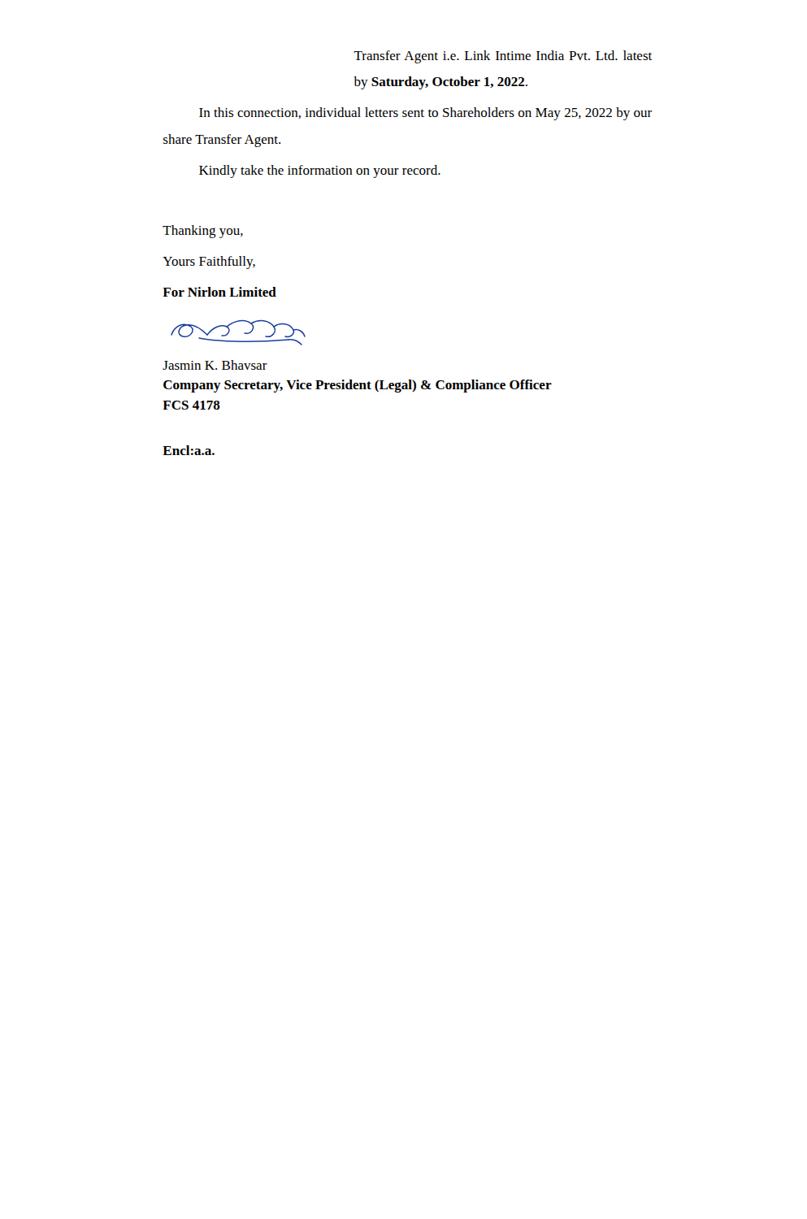Transfer Agent i.e. Link Intime India Pvt. Ltd. latest by Saturday, October 1, 2022.
In this connection, individual letters sent to Shareholders on May 25, 2022 by our share Transfer Agent.
Kindly take the information on your record.
Thanking you,
Yours Faithfully,
For Nirlon Limited
Jasmin K. Bhavsar
Company Secretary, Vice President (Legal) & Compliance Officer
FCS 4178
Encl:a.a.